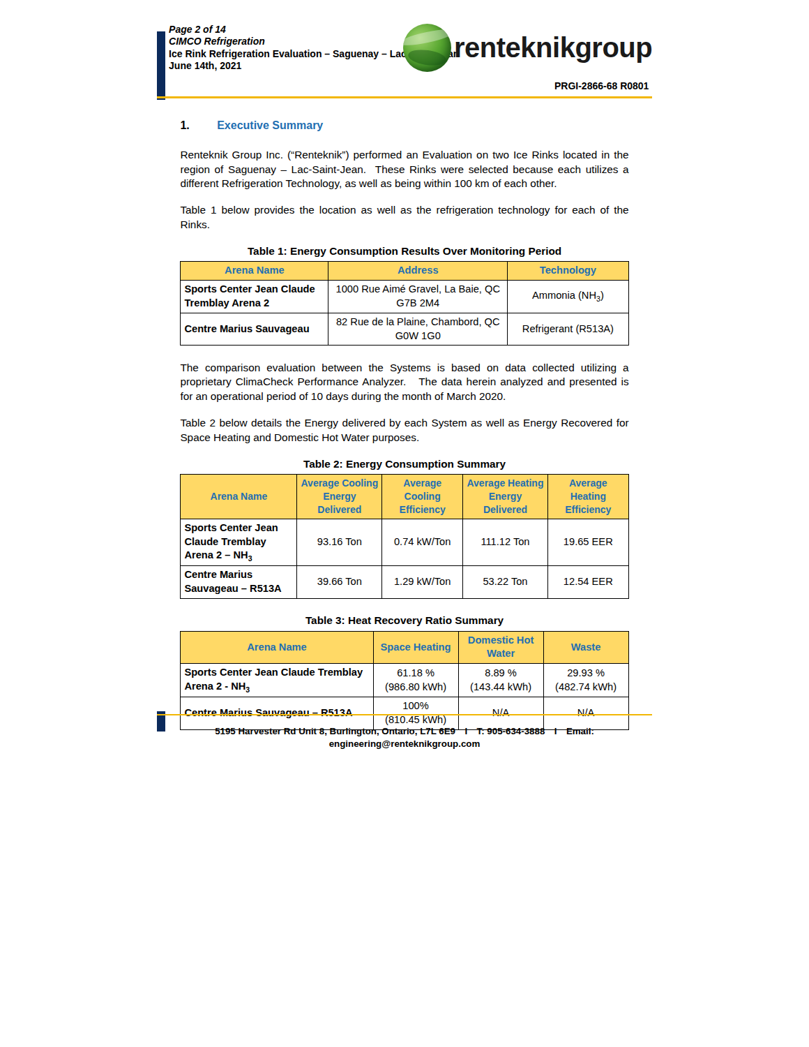Page 2 of 14
CIMCO Refrigeration
Ice Rink Refrigeration Evaluation – Saguenay – Lac-Saint-Jean
June 14th, 2021
renteknikgroup
PRGI-2866-68 R0801
1. Executive Summary
Renteknik Group Inc. (“Renteknik”) performed an Evaluation on two Ice Rinks located in the region of Saguenay – Lac-Saint-Jean. These Rinks were selected because each utilizes a different Refrigeration Technology, as well as being within 100 km of each other.
Table 1 below provides the location as well as the refrigeration technology for each of the Rinks.
Table 1: Energy Consumption Results Over Monitoring Period
| Arena Name | Address | Technology |
| --- | --- | --- |
| Sports Center Jean Claude Tremblay Arena 2 | 1000 Rue Aimé Gravel, La Baie, QC G7B 2M4 | Ammonia (NH 3 ) |
| Centre Marius Sauvageau | 82 Rue de la Plaine, Chambord, QC G0W 1G0 | Refrigerant (R513A) |
The comparison evaluation between the Systems is based on data collected utilizing a proprietary ClimaCheck Performance Analyzer. The data herein analyzed and presented is for an operational period of 10 days during the month of March 2020.
Table 2 below details the Energy delivered by each System as well as Energy Recovered for Space Heating and Domestic Hot Water purposes.
Table 2: Energy Consumption Summary
| Arena Name | Average Cooling Energy Delivered | Average Cooling Efficiency | Average Heating Energy Delivered | Average Heating Efficiency |
| --- | --- | --- | --- | --- |
| Sports Center Jean Claude Tremblay Arena 2 – NH 3 | 93.16 Ton | 0.74 kW/Ton | 111.12 Ton | 19.65 EER |
| Centre Marius Sauvageau – R513A | 39.66 Ton | 1.29 kW/Ton | 53.22 Ton | 12.54 EER |
Table 3: Heat Recovery Ratio Summary
| Arena Name | Space Heating | Domestic Hot Water | Waste |
| --- | --- | --- | --- |
| Sports Center Jean Claude Tremblay Arena 2 - NH 3 | 61.18 % (986.80 kWh) | 8.89 % (143.44 kWh) | 29.93 % (482.74 kWh) |
| Centre Marius Sauvageau – R513A | 100% (810.45 kWh) | N/A | N/A |
5195 Harvester Rd Unit 8, Burlington, Ontario, L7L 6E9 I T: 905-634-3888 I Email: engineering@renteknikgroup.com